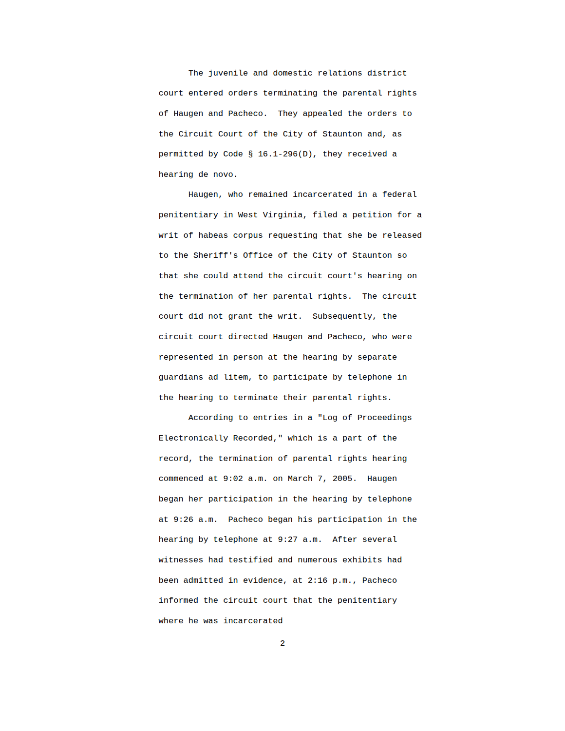The juvenile and domestic relations district court entered orders terminating the parental rights of Haugen and Pacheco. They appealed the orders to the Circuit Court of the City of Staunton and, as permitted by Code § 16.1-296(D), they received a hearing de novo.
Haugen, who remained incarcerated in a federal penitentiary in West Virginia, filed a petition for a writ of habeas corpus requesting that she be released to the Sheriff's Office of the City of Staunton so that she could attend the circuit court's hearing on the termination of her parental rights. The circuit court did not grant the writ. Subsequently, the circuit court directed Haugen and Pacheco, who were represented in person at the hearing by separate guardians ad litem, to participate by telephone in the hearing to terminate their parental rights.
According to entries in a "Log of Proceedings Electronically Recorded," which is a part of the record, the termination of parental rights hearing commenced at 9:02 a.m. on March 7, 2005. Haugen began her participation in the hearing by telephone at 9:26 a.m. Pacheco began his participation in the hearing by telephone at 9:27 a.m. After several witnesses had testified and numerous exhibits had been admitted in evidence, at 2:16 p.m., Pacheco informed the circuit court that the penitentiary where he was incarcerated
2